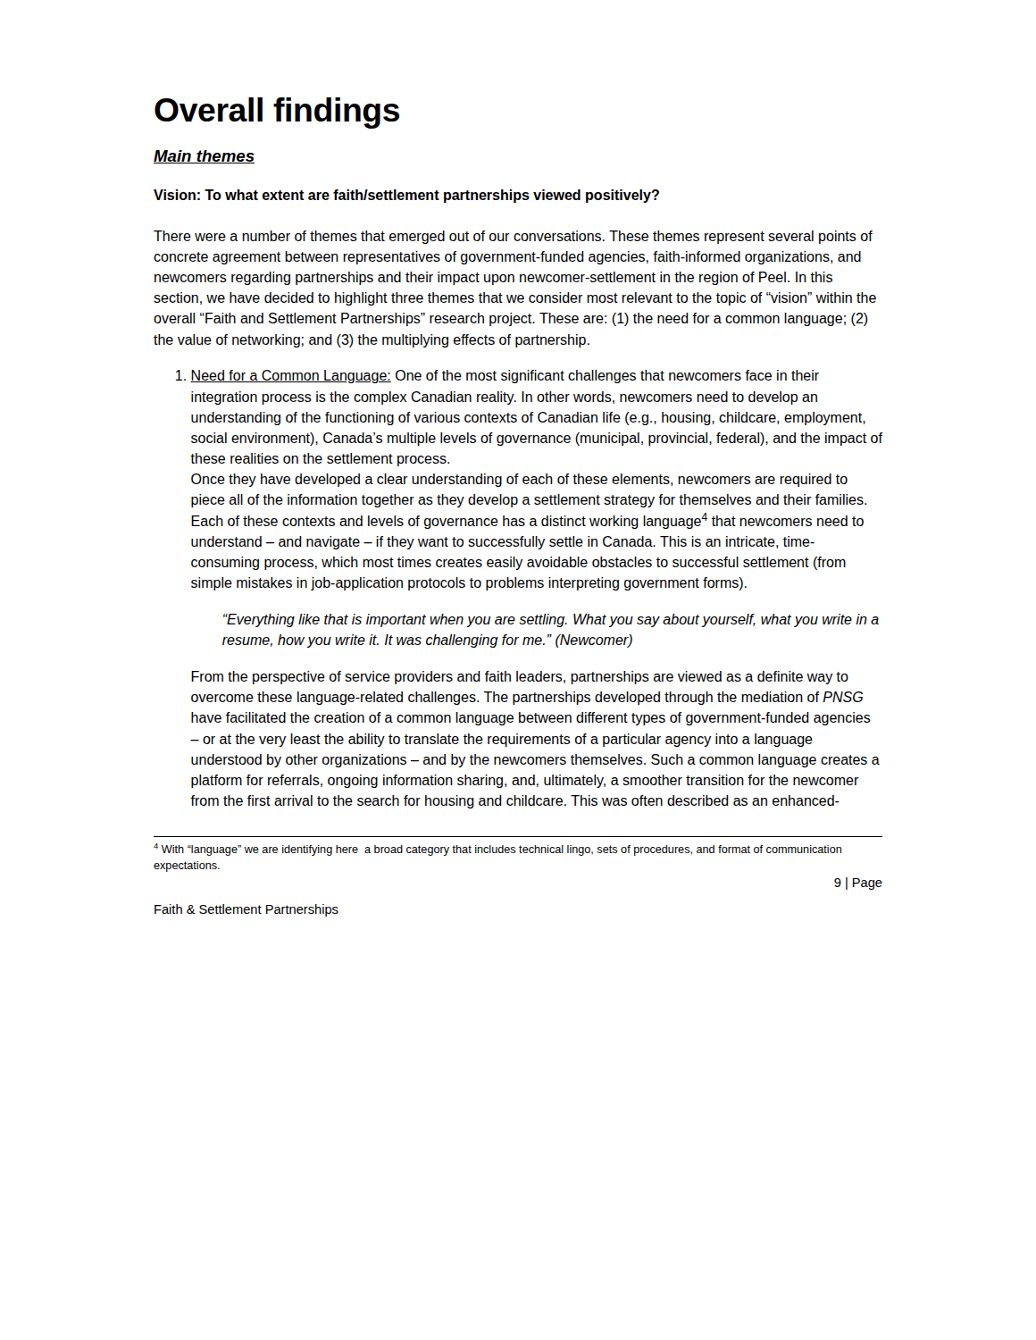Overall findings
Main themes
Vision: To what extent are faith/settlement partnerships viewed positively?
There were a number of themes that emerged out of our conversations. These themes represent several points of concrete agreement between representatives of government-funded agencies, faith-informed organizations, and newcomers regarding partnerships and their impact upon newcomer-settlement in the region of Peel. In this section, we have decided to highlight three themes that we consider most relevant to the topic of “vision” within the overall “Faith and Settlement Partnerships” research project. These are: (1) the need for a common language; (2) the value of networking; and (3) the multiplying effects of partnership.
Need for a Common Language: One of the most significant challenges that newcomers face in their integration process is the complex Canadian reality. In other words, newcomers need to develop an understanding of the functioning of various contexts of Canadian life (e.g., housing, childcare, employment, social environment), Canada’s multiple levels of governance (municipal, provincial, federal), and the impact of these realities on the settlement process.
Once they have developed a clear understanding of each of these elements, newcomers are required to piece all of the information together as they develop a settlement strategy for themselves and their families. Each of these contexts and levels of governance has a distinct working language4 that newcomers need to understand – and navigate – if they want to successfully settle in Canada. This is an intricate, time-consuming process, which most times creates easily avoidable obstacles to successful settlement (from simple mistakes in job-application protocols to problems interpreting government forms).
“Everything like that is important when you are settling. What you say about yourself, what you write in a resume, how you write it. It was challenging for me.” (Newcomer)
From the perspective of service providers and faith leaders, partnerships are viewed as a definite way to overcome these language-related challenges. The partnerships developed through the mediation of PNSG have facilitated the creation of a common language between different types of government-funded agencies – or at the very least the ability to translate the requirements of a particular agency into a language understood by other organizations – and by the newcomers themselves. Such a common language creates a platform for referrals, ongoing information sharing, and, ultimately, a smoother transition for the newcomer from the first arrival to the search for housing and childcare. This was often described as an enhanced-
4 With “language” we are identifying here a broad category that includes technical lingo, sets of procedures, and format of communication expectations.
9 | Page
Faith & Settlement Partnerships